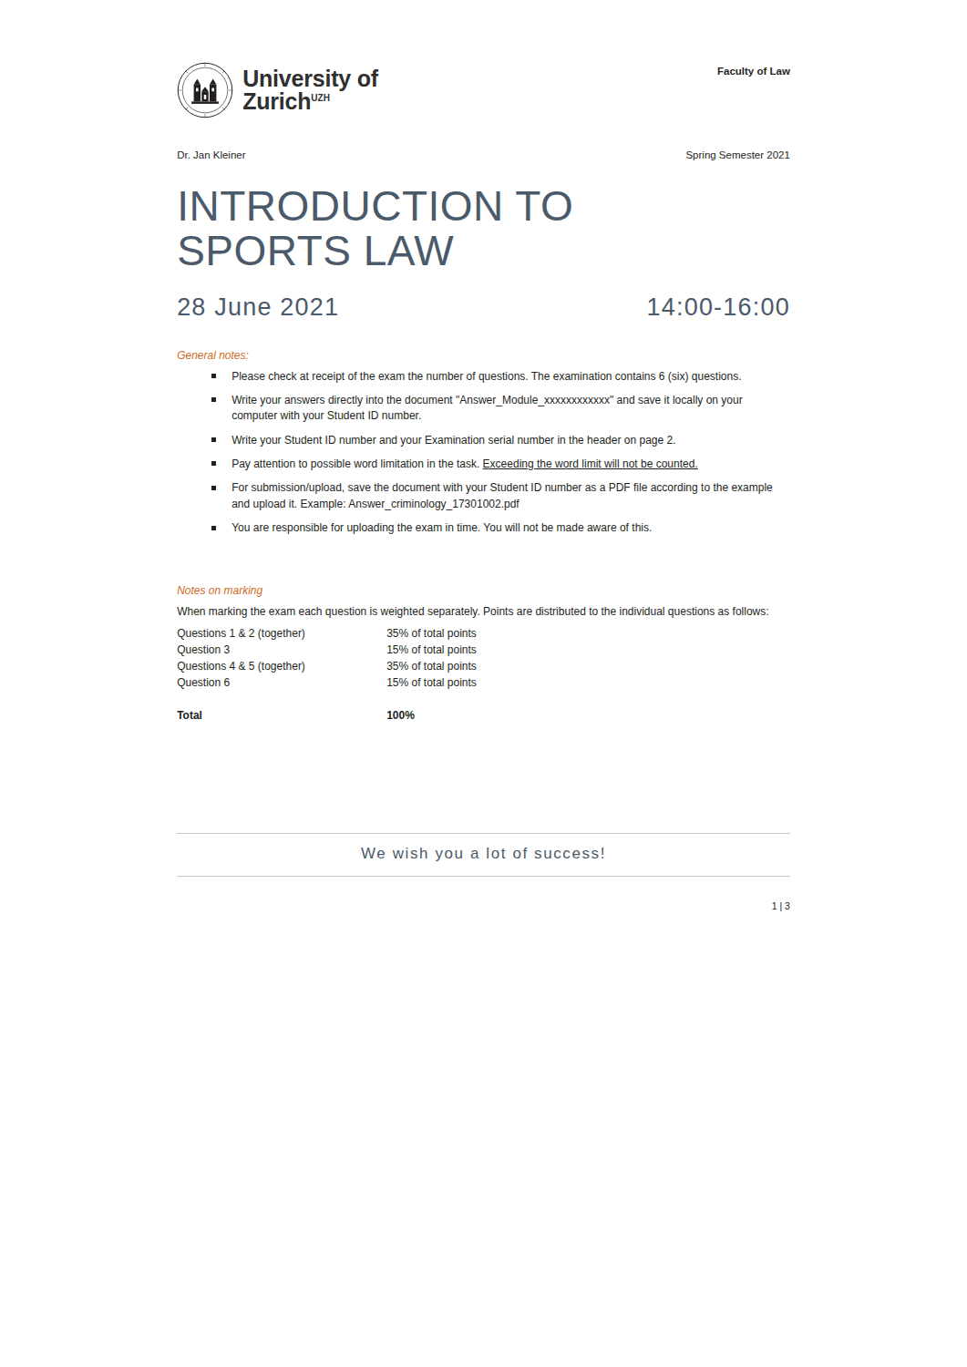University of
ZurichUZH
Faculty of Law
Dr. Jan Kleiner
Spring Semester 2021
INTRODUCTION TO
SPORTS LAW
28 June 2021
14:00-16:00
General notes:
Please check at receipt of the exam the number of questions. The examination contains 6 (six) questions.
Write your answers directly into the document "Answer_Module_xxxxxxxxxxxx" and save it locally on your computer with your Student ID number.
Write your Student ID number and your Examination serial number in the header on page 2.
Pay attention to possible word limitation in the task. Exceeding the word limit will not be counted.
For submission/upload, save the document with your Student ID number as a PDF file according to the example and upload it. Example: Answer_criminology_17301002.pdf
You are responsible for uploading the exam in time. You will not be made aware of this.
Notes on marking
When marking the exam each question is weighted separately. Points are distributed to the individual questions as follows:
| Questions 1 & 2 (together) | 35% of total points |
| Question 3 | 15% of total points |
| Questions 4 & 5 (together) | 35% of total points |
| Question 6 | 15% of total points |
| Total | 100% |
We wish you a lot of success!
1 | 3